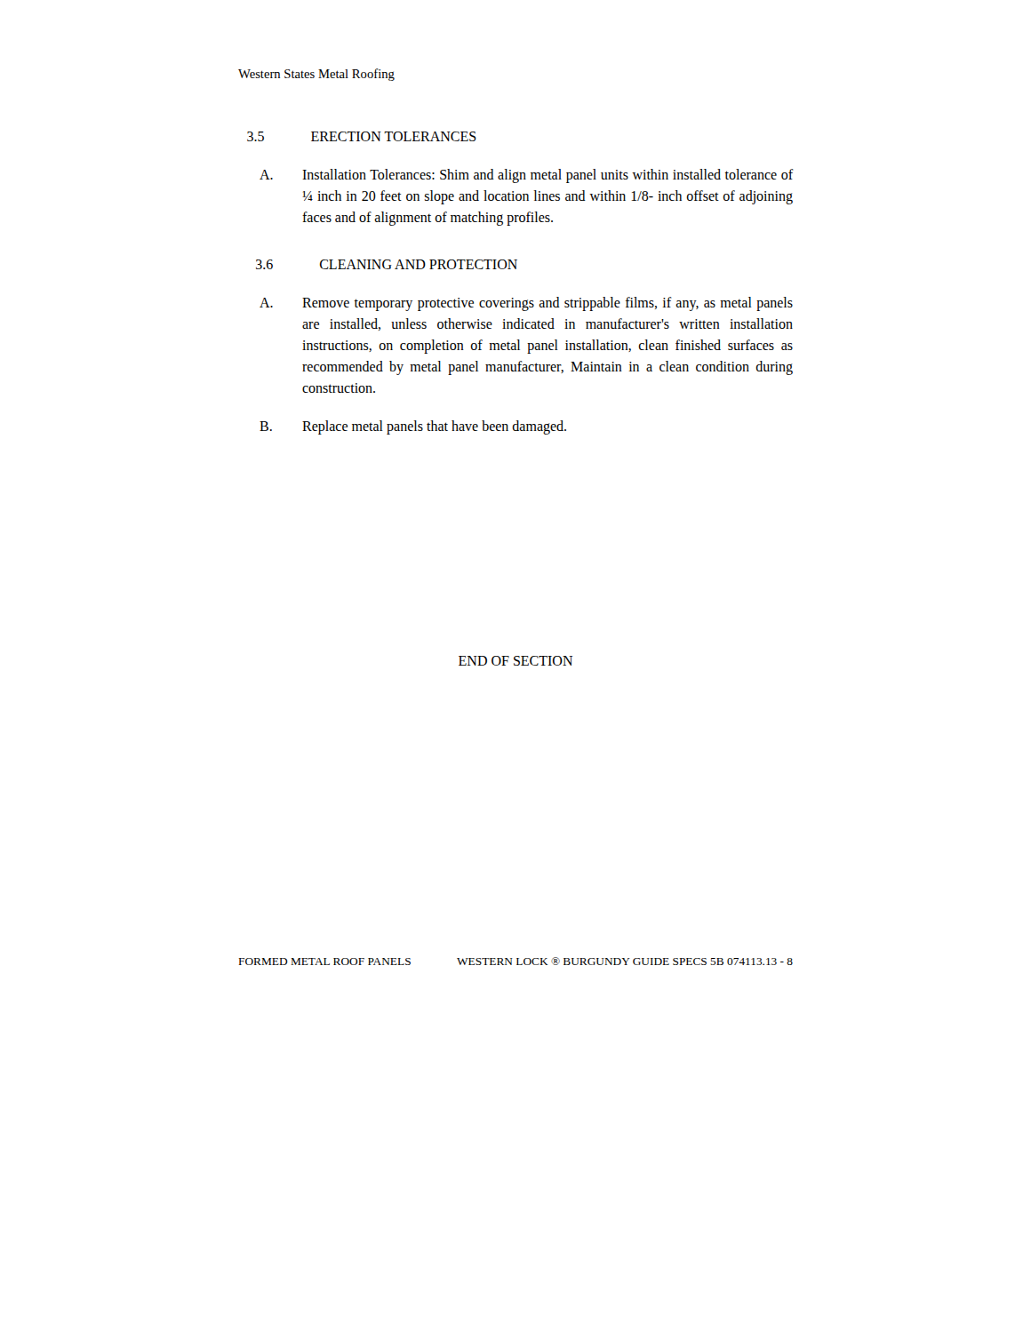Western States Metal Roofing
3.5
ERECTION TOLERANCES
A.
Installation Tolerances: Shim and align metal panel units within installed tolerance of ¼ inch in 20 feet on slope and location lines and within 1/8- inch offset of adjoining faces and of alignment of matching profiles.
3.6
CLEANING AND PROTECTION
A.
Remove temporary protective coverings and strippable films, if any, as metal panels are installed, unless otherwise indicated in manufacturer's written installation instructions, on completion of metal panel installation, clean finished surfaces as recommended by metal panel manufacturer, Maintain in a clean condition during construction.
B.
Replace metal panels that have been damaged.
END OF SECTION
FORMED METAL ROOF PANELS
WESTERN LOCK ® BURGUNDY GUIDE SPECS 5B
074113.13 - 8